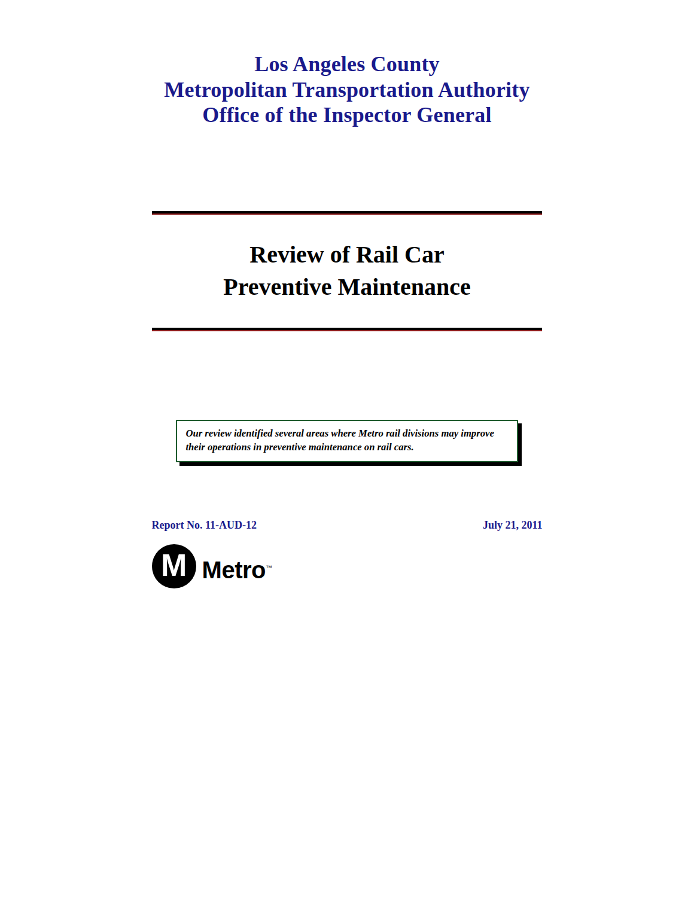Los Angeles County Metropolitan Transportation Authority Office of the Inspector General
Review of Rail Car Preventive Maintenance
Our review identified several areas where Metro rail divisions may improve their operations in preventive maintenance on rail cars.
Report No. 11-AUD-12
July 21, 2011
M
Metro™